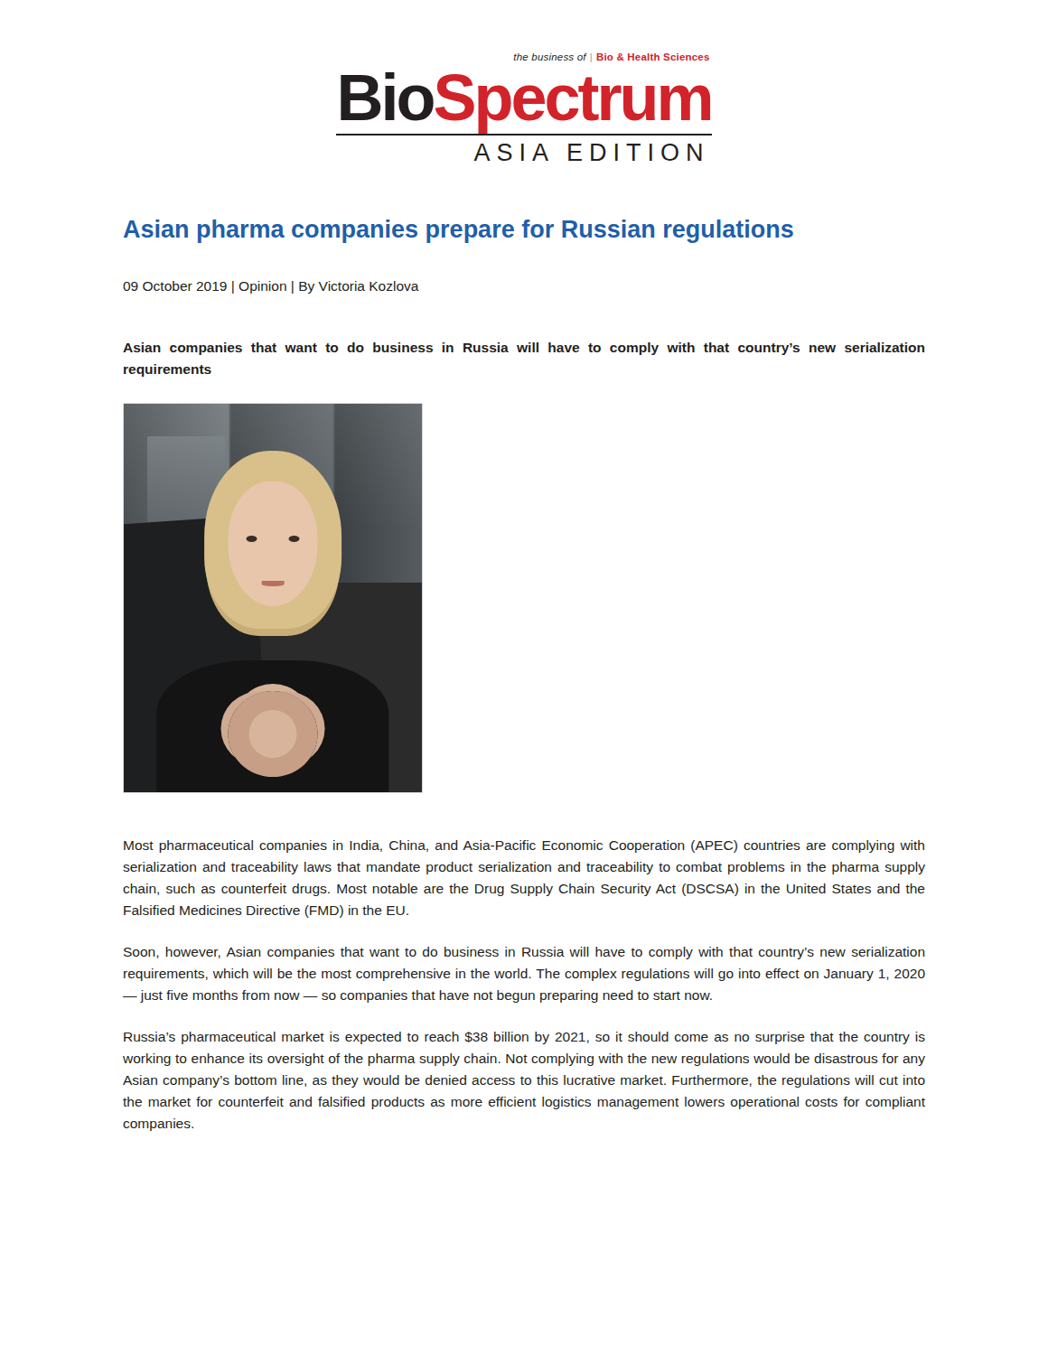the business of|Bio & Health Sciences
BioSpectrum
ASIA EDITION
Asian pharma companies prepare for Russian regulations
09 October 2019 | Opinion | By Victoria Kozlova
Asian companies that want to do business in Russia will have to comply with that country’s new serialization requirements
Most pharmaceutical companies in India, China, and Asia-Pacific Economic Cooperation (APEC) countries are complying with serialization and traceability laws that mandate product serialization and traceability to combat problems in the pharma supply chain, such as counterfeit drugs. Most notable are the Drug Supply Chain Security Act (DSCSA) in the United States and the Falsified Medicines Directive (FMD) in the EU.
Soon, however, Asian companies that want to do business in Russia will have to comply with that country’s new serialization requirements, which will be the most comprehensive in the world. The complex regulations will go into effect on January 1, 2020 — just five months from now — so companies that have not begun preparing need to start now.
Russia’s pharmaceutical market is expected to reach $38 billion by 2021, so it should come as no surprise that the country is working to enhance its oversight of the pharma supply chain. Not complying with the new regulations would be disastrous for any Asian company’s bottom line, as they would be denied access to this lucrative market. Furthermore, the regulations will cut into the market for counterfeit and falsified products as more efficient logistics management lowers operational costs for compliant companies.